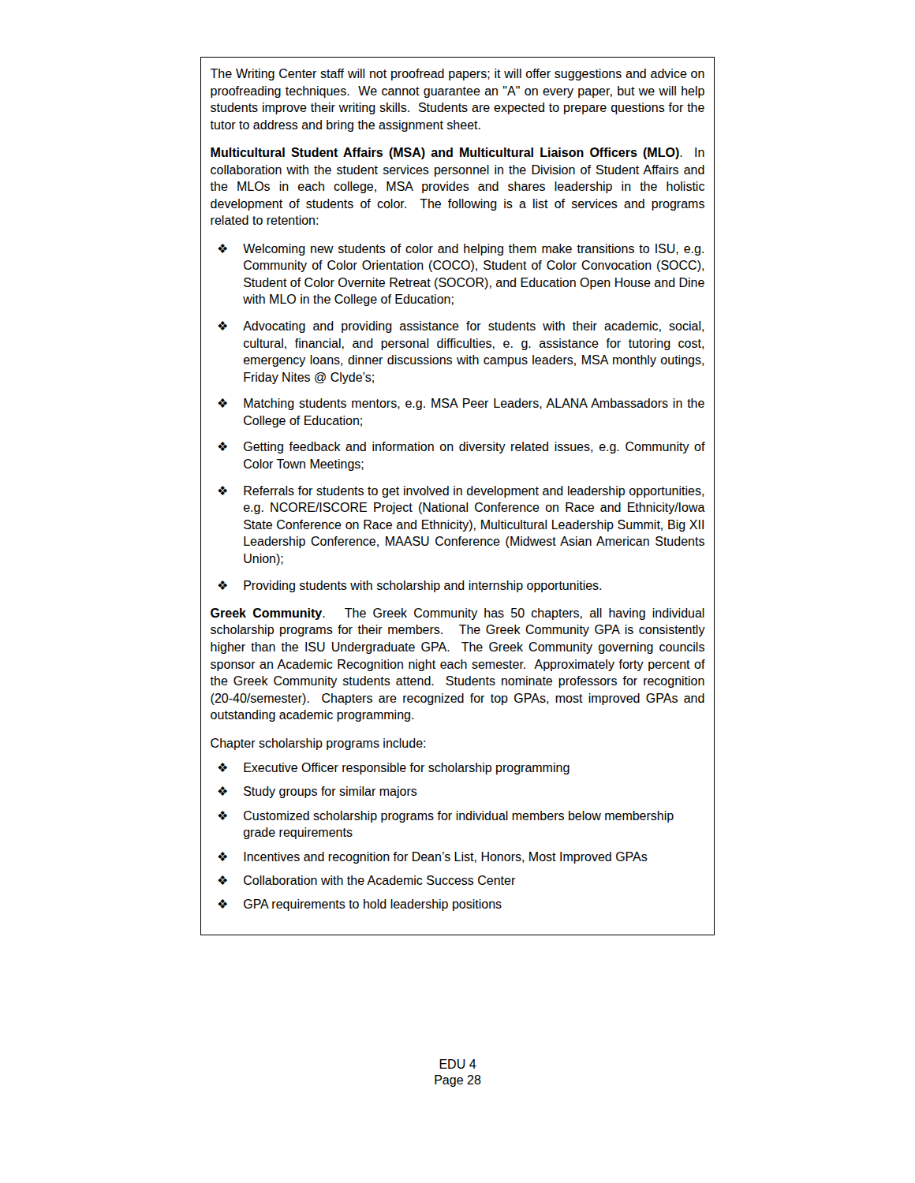The Writing Center staff will not proofread papers; it will offer suggestions and advice on proofreading techniques. We cannot guarantee an "A" on every paper, but we will help students improve their writing skills. Students are expected to prepare questions for the tutor to address and bring the assignment sheet.
Multicultural Student Affairs (MSA) and Multicultural Liaison Officers (MLO). In collaboration with the student services personnel in the Division of Student Affairs and the MLOs in each college, MSA provides and shares leadership in the holistic development of students of color. The following is a list of services and programs related to retention:
Welcoming new students of color and helping them make transitions to ISU, e.g. Community of Color Orientation (COCO), Student of Color Convocation (SOCC), Student of Color Overnite Retreat (SOCOR), and Education Open House and Dine with MLO in the College of Education;
Advocating and providing assistance for students with their academic, social, cultural, financial, and personal difficulties, e. g. assistance for tutoring cost, emergency loans, dinner discussions with campus leaders, MSA monthly outings, Friday Nites @ Clyde’s;
Matching students mentors, e.g. MSA Peer Leaders, ALANA Ambassadors in the College of Education;
Getting feedback and information on diversity related issues, e.g. Community of Color Town Meetings;
Referrals for students to get involved in development and leadership opportunities, e.g. NCORE/ISCORE Project (National Conference on Race and Ethnicity/Iowa State Conference on Race and Ethnicity), Multicultural Leadership Summit, Big XII Leadership Conference, MAASU Conference (Midwest Asian American Students Union);
Providing students with scholarship and internship opportunities.
Greek Community. The Greek Community has 50 chapters, all having individual scholarship programs for their members. The Greek Community GPA is consistently higher than the ISU Undergraduate GPA. The Greek Community governing councils sponsor an Academic Recognition night each semester. Approximately forty percent of the Greek Community students attend. Students nominate professors for recognition (20-40/semester). Chapters are recognized for top GPAs, most improved GPAs and outstanding academic programming.
Chapter scholarship programs include:
Executive Officer responsible for scholarship programming
Study groups for similar majors
Customized scholarship programs for individual members below membership grade requirements
Incentives and recognition for Dean’s List, Honors, Most Improved GPAs
Collaboration with the Academic Success Center
GPA requirements to hold leadership positions
EDU 4
Page 28